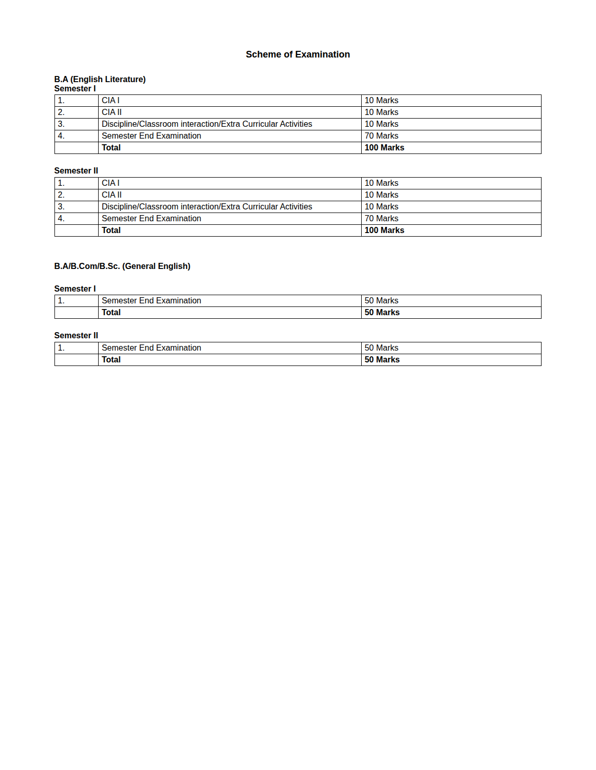Scheme of Examination
B.A (English Literature)
Semester I
| 1. | CIA I | 10 Marks |
| 2. | CIA II | 10 Marks |
| 3. | Discipline/Classroom interaction/Extra Curricular Activities | 10 Marks |
| 4. | Semester End Examination | 70 Marks |
| | Total | 100 Marks |
Semester II
| 1. | CIA I | 10 Marks |
| 2. | CIA II | 10 Marks |
| 3. | Discipline/Classroom interaction/Extra Curricular Activities | 10 Marks |
| 4. | Semester End Examination | 70 Marks |
| | Total | 100 Marks |
B.A/B.Com/B.Sc. (General English)
Semester I
| 1. | Semester End Examination | 50 Marks |
| | Total | 50 Marks |
Semester II
| 1. | Semester End Examination | 50 Marks |
| | Total | 50 Marks |